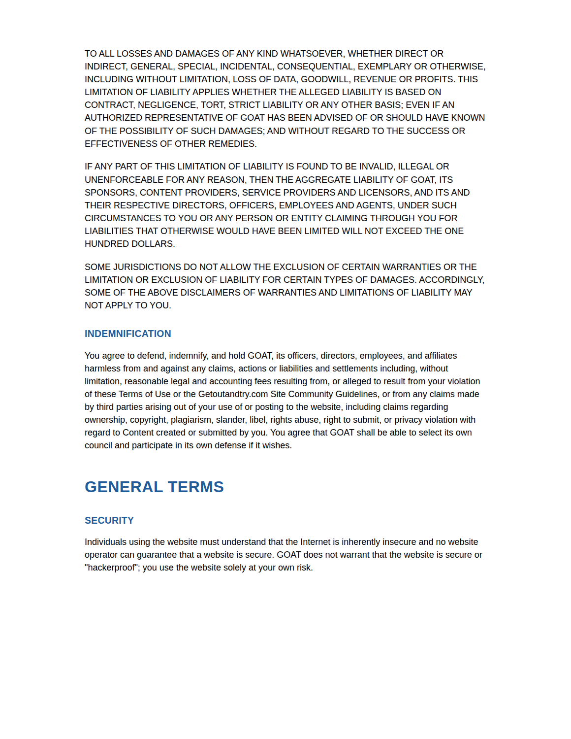TO ALL LOSSES AND DAMAGES OF ANY KIND WHATSOEVER, WHETHER DIRECT OR INDIRECT, GENERAL, SPECIAL, INCIDENTAL, CONSEQUENTIAL, EXEMPLARY OR OTHERWISE, INCLUDING WITHOUT LIMITATION, LOSS OF DATA, GOODWILL, REVENUE OR PROFITS. THIS LIMITATION OF LIABILITY APPLIES WHETHER THE ALLEGED LIABILITY IS BASED ON CONTRACT, NEGLIGENCE, TORT, STRICT LIABILITY OR ANY OTHER BASIS; EVEN IF AN AUTHORIZED REPRESENTATIVE OF GOAT HAS BEEN ADVISED OF OR SHOULD HAVE KNOWN OF THE POSSIBILITY OF SUCH DAMAGES; AND WITHOUT REGARD TO THE SUCCESS OR EFFECTIVENESS OF OTHER REMEDIES.
IF ANY PART OF THIS LIMITATION OF LIABILITY IS FOUND TO BE INVALID, ILLEGAL OR UNENFORCEABLE FOR ANY REASON, THEN THE AGGREGATE LIABILITY OF GOAT, ITS SPONSORS, CONTENT PROVIDERS, SERVICE PROVIDERS AND LICENSORS, AND ITS AND THEIR RESPECTIVE DIRECTORS, OFFICERS, EMPLOYEES AND AGENTS, UNDER SUCH CIRCUMSTANCES TO YOU OR ANY PERSON OR ENTITY CLAIMING THROUGH YOU FOR LIABILITIES THAT OTHERWISE WOULD HAVE BEEN LIMITED WILL NOT EXCEED THE ONE HUNDRED DOLLARS.
SOME JURISDICTIONS DO NOT ALLOW THE EXCLUSION OF CERTAIN WARRANTIES OR THE LIMITATION OR EXCLUSION OF LIABILITY FOR CERTAIN TYPES OF DAMAGES. ACCORDINGLY, SOME OF THE ABOVE DISCLAIMERS OF WARRANTIES AND LIMITATIONS OF LIABILITY MAY NOT APPLY TO YOU.
INDEMNIFICATION
You agree to defend, indemnify, and hold GOAT, its officers, directors, employees, and affiliates harmless from and against any claims, actions or liabilities and settlements including, without limitation, reasonable legal and accounting fees resulting from, or alleged to result from your violation of these Terms of Use or the Getoutandtry.com Site Community Guidelines, or from any claims made by third parties arising out of your use of or posting to the website, including claims regarding ownership, copyright, plagiarism, slander, libel, rights abuse, right to submit, or privacy violation with regard to Content created or submitted by you. You agree that GOAT shall be able to select its own council and participate in its own defense if it wishes.
GENERAL TERMS
SECURITY
Individuals using the website must understand that the Internet is inherently insecure and no website operator can guarantee that a website is secure. GOAT does not warrant that the website is secure or "hackerproof"; you use the website solely at your own risk.